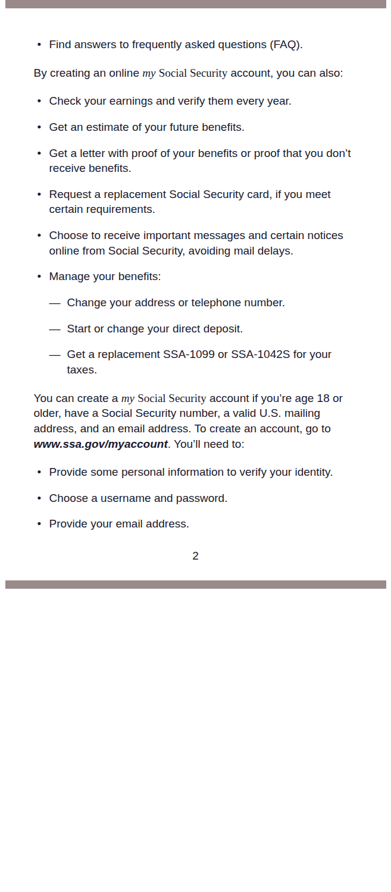Find answers to frequently asked questions (FAQ).
By creating an online my Social Security account, you can also:
Check your earnings and verify them every year.
Get an estimate of your future benefits.
Get a letter with proof of your benefits or proof that you don’t receive benefits.
Request a replacement Social Security card, if you meet certain requirements.
Choose to receive important messages and certain notices online from Social Security, avoiding mail delays.
Manage your benefits:
Change your address or telephone number.
Start or change your direct deposit.
Get a replacement SSA-1099 or SSA-1042S for your taxes.
You can create a my Social Security account if you’re age 18 or older, have a Social Security number, a valid U.S. mailing address, and an email address. To create an account, go to www.ssa.gov/myaccount. You’ll need to:
Provide some personal information to verify your identity.
Choose a username and password.
Provide your email address.
2